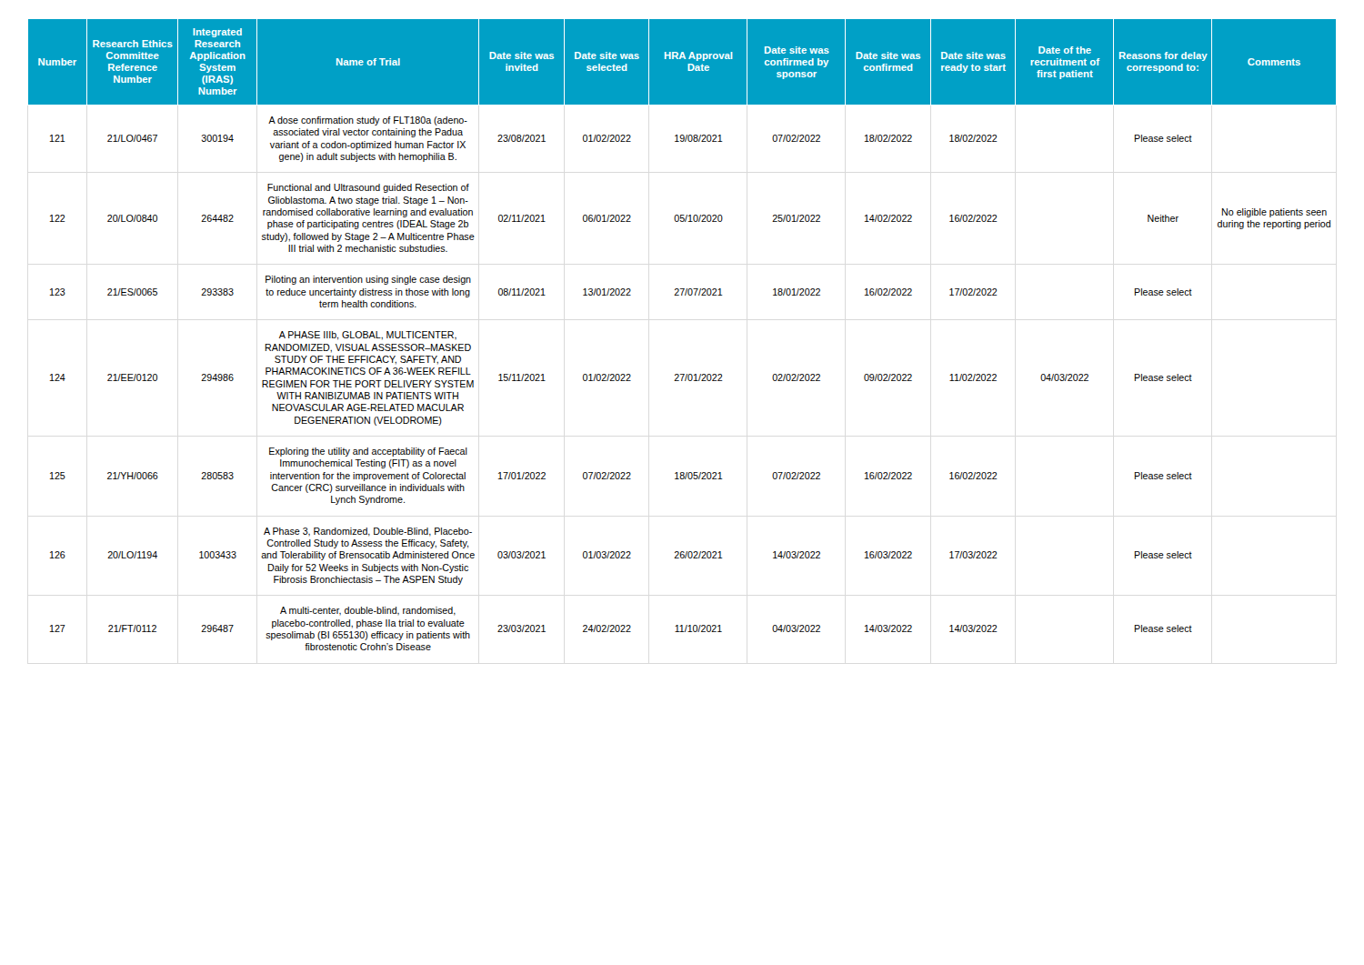| Number | Research Ethics Committee Reference Number | Integrated Research Application System (IRAS) Number | Name of Trial | Date site was invited | Date site was selected | HRA Approval Date | Date site was confirmed by sponsor | Date site was confirmed | Date site was ready to start | Date of the recruitment of first patient | Reasons for delay correspond to: | Comments |
| --- | --- | --- | --- | --- | --- | --- | --- | --- | --- | --- | --- | --- |
| 121 | 21/LO/0467 | 300194 | A dose confirmation study of FLT180a (adeno-associated viral vector containing the Padua variant of a codon-optimized human Factor IX gene) in adult subjects with hemophilia B. | 23/08/2021 | 01/02/2022 | 19/08/2021 | 07/02/2022 | 18/02/2022 | 18/02/2022 | | Please select | |
| 122 | 20/LO/0840 | 264482 | Functional and Ultrasound guided Resection of Glioblastoma. A two stage trial. Stage 1 – Non-randomised collaborative learning and evaluation phase of participating centres (IDEAL Stage 2b study), followed by Stage 2 – A Multicentre Phase III trial with 2 mechanistic substudies. | 02/11/2021 | 06/01/2022 | 05/10/2020 | 25/01/2022 | 14/02/2022 | 16/02/2022 | | Neither | No eligible patients seen during the reporting period |
| 123 | 21/ES/0065 | 293383 | Piloting an intervention using single case design to reduce uncertainty distress in those with long term health conditions. | 08/11/2021 | 13/01/2022 | 27/07/2021 | 18/01/2022 | 16/02/2022 | 17/02/2022 | | Please select | |
| 124 | 21/EE/0120 | 294986 | A PHASE IIIb, GLOBAL, MULTICENTER, RANDOMIZED, VISUAL ASSESSOR–MASKED STUDY OF THE EFFICACY, SAFETY, AND PHARMACOKINETICS OF A 36-WEEK REFILL REGIMEN FOR THE PORT DELIVERY SYSTEM WITH RANIBIZUMAB IN PATIENTS WITH NEOVASCULAR AGE-RELATED MACULAR DEGENERATION (VELODROME) | 15/11/2021 | 01/02/2022 | 27/01/2022 | 02/02/2022 | 09/02/2022 | 11/02/2022 | 04/03/2022 | Please select | |
| 125 | 21/YH/0066 | 280583 | Exploring the utility and acceptability of Faecal Immunochemical Testing (FIT) as a novel intervention for the improvement of Colorectal Cancer (CRC) surveillance in individuals with Lynch Syndrome. | 17/01/2022 | 07/02/2022 | 18/05/2021 | 07/02/2022 | 16/02/2022 | 16/02/2022 | | Please select | |
| 126 | 20/LO/1194 | 1003433 | A Phase 3, Randomized, Double-Blind, Placebo-Controlled Study to Assess the Efficacy, Safety, and Tolerability of Brensocatib Administered Once Daily for 52 Weeks in Subjects with Non-Cystic Fibrosis Bronchiectasis – The ASPEN Study | 03/03/2021 | 01/03/2022 | 26/02/2021 | 14/03/2022 | 16/03/2022 | 17/03/2022 | | Please select | |
| 127 | 21/FT/0112 | 296487 | A multi-center, double-blind, randomised, placebo-controlled, phase IIa trial to evaluate spesolimab (BI 655130) efficacy in patients with fibrostenotic Crohn’s Disease | 23/03/2021 | 24/02/2022 | 11/10/2021 | 04/03/2022 | 14/03/2022 | 14/03/2022 | | Please select | |